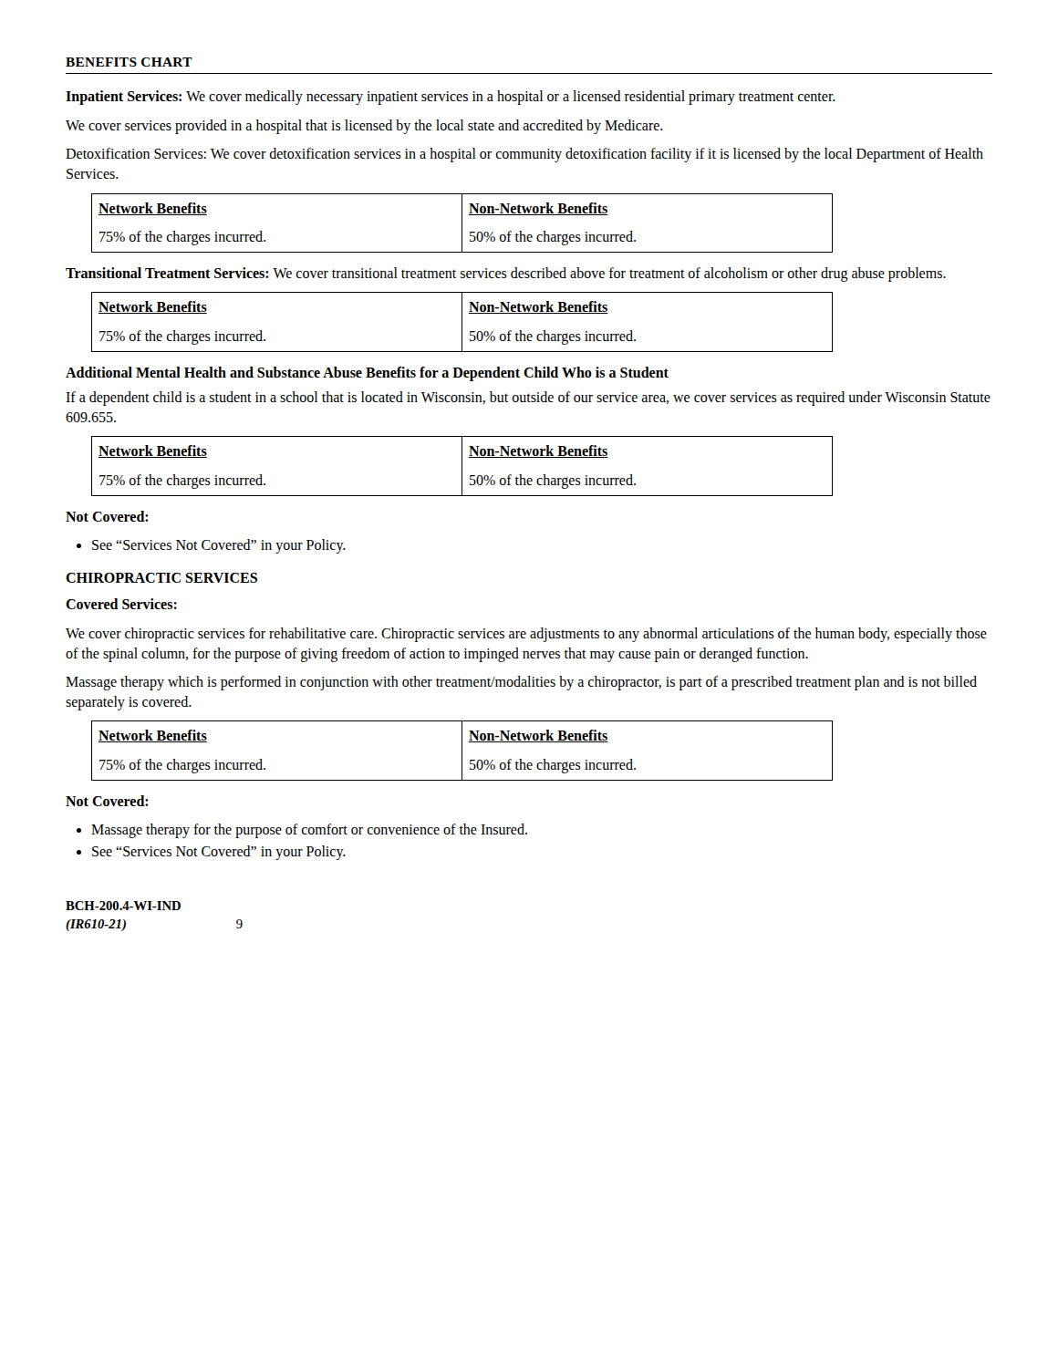BENEFITS CHART
Inpatient Services: We cover medically necessary inpatient services in a hospital or a licensed residential primary treatment center.
We cover services provided in a hospital that is licensed by the local state and accredited by Medicare.
Detoxification Services: We cover detoxification services in a hospital or community detoxification facility if it is licensed by the local Department of Health Services.
| Network Benefits | Non-Network Benefits |
| 75% of the charges incurred. | 50% of the charges incurred. |
Transitional Treatment Services: We cover transitional treatment services described above for treatment of alcoholism or other drug abuse problems.
| Network Benefits | Non-Network Benefits |
| 75% of the charges incurred. | 50% of the charges incurred. |
Additional Mental Health and Substance Abuse Benefits for a Dependent Child Who is a Student
If a dependent child is a student in a school that is located in Wisconsin, but outside of our service area, we cover services as required under Wisconsin Statute 609.655.
| Network Benefits | Non-Network Benefits |
| 75% of the charges incurred. | 50% of the charges incurred. |
Not Covered:
See “Services Not Covered” in your Policy.
CHIROPRACTIC SERVICES
Covered Services:
We cover chiropractic services for rehabilitative care. Chiropractic services are adjustments to any abnormal articulations of the human body, especially those of the spinal column, for the purpose of giving freedom of action to impinged nerves that may cause pain or deranged function.
Massage therapy which is performed in conjunction with other treatment/modalities by a chiropractor, is part of a prescribed treatment plan and is not billed separately is covered.
| Network Benefits | Non-Network Benefits |
| 75% of the charges incurred. | 50% of the charges incurred. |
Not Covered:
Massage therapy for the purpose of comfort or convenience of the Insured.
See “Services Not Covered” in your Policy.
BCH-200.4-WI-IND
(IR610-21) 9